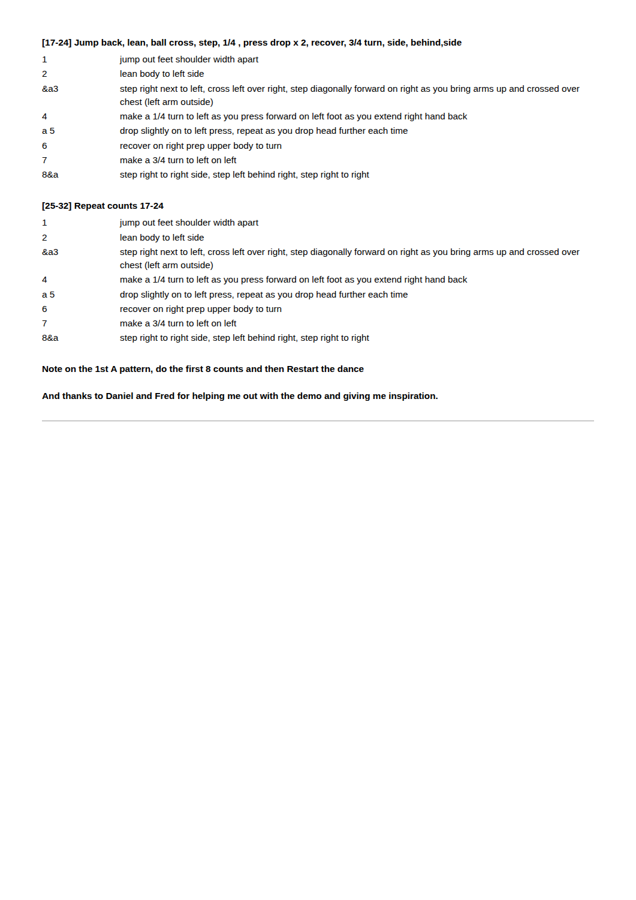[17-24] Jump back, lean, ball cross, step, 1/4 , press drop x 2, recover, 3/4 turn, side, behind,side
| 1 | jump out feet shoulder width apart |
| 2 | lean body to left side |
| &a3 | step right next to left, cross left over right, step diagonally forward on right as you bring arms up and crossed over chest (left arm outside) |
| 4 | make a 1/4 turn to left as you press forward on left foot as you extend right hand back |
| a 5 | drop slightly on to left press, repeat as you drop head further each time |
| 6 | recover on right prep upper body to turn |
| 7 | make a 3/4 turn to left on left |
| 8&a | step right to right side, step left behind right, step right to right |
[25-32] Repeat counts 17-24
| 1 | jump out feet shoulder width apart |
| 2 | lean body to left side |
| &a3 | step right next to left, cross left over right, step diagonally forward on right as you bring arms up and crossed over chest (left arm outside) |
| 4 | make a 1/4 turn to left as you press forward on left foot as you extend right hand back |
| a 5 | drop slightly on to left press, repeat as you drop head further each time |
| 6 | recover on right prep upper body to turn |
| 7 | make a 3/4 turn to left on left |
| 8&a | step right to right side, step left behind right, step right to right |
Note on the 1st A pattern, do the first 8 counts and then Restart the dance
And thanks to Daniel and Fred for helping me out with the demo and giving me inspiration.